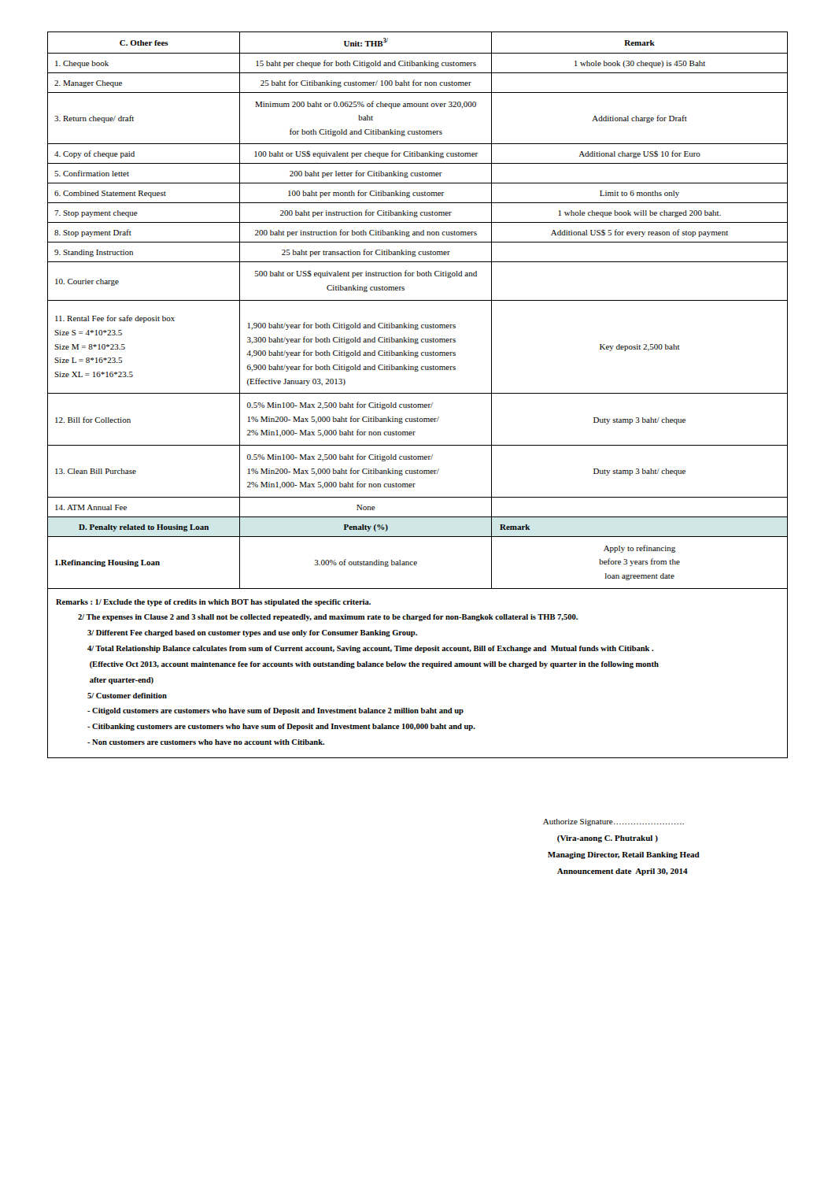| C. Other fees | Unit: THB 3/ | Remark |
| --- | --- | --- |
| 1. Cheque book | 15 baht per cheque for both Citigold and Citibanking customers | 1 whole book (30 cheque) is 450 Baht |
| 2. Manager Cheque | 25 baht for Citibanking customer/ 100 baht for non customer | |
| 3. Return cheque/ draft | Minimum 200 baht or 0.0625% of cheque amount over 320,000 baht for both Citigold and Citibanking customers | Additional charge for Draft |
| 4. Copy of cheque paid | 100 baht or US$ equivalent per cheque for Citibanking customer | Additional charge US$ 10 for Euro |
| 5. Confirmation lettet | 200 baht per letter for Citibanking customer | |
| 6. Combined Statement Request | 100 baht per month for Citibanking customer | Limit to 6 months only |
| 7. Stop payment cheque | 200 baht per instruction for Citibanking customer | 1 whole cheque book will be charged 200 baht. |
| 8. Stop payment Draft | 200 baht per instruction for both Citibanking and non customers | Additional US$ 5 for every reason of stop payment |
| 9. Standing Instruction | 25 baht per transaction for Citibanking customer | |
| 10. Courier charge | 500 baht or US$ equivalent per instruction for both Citigold and Citibanking customers | |
| 11. Rental Fee for safe deposit box Size S = 4*10*23.5 Size M = 8*10*23.5 Size L = 8*16*23.5 Size XL = 16*16*23.5 | 1,900 baht/year for both Citigold and Citibanking customers 3,300 baht/year for both Citigold and Citibanking customers 4,900 baht/year for both Citigold and Citibanking customers 6,900 baht/year for both Citigold and Citibanking customers (Effective January 03, 2013) | Key deposit 2,500 baht |
| 12. Bill for Collection | 0.5% Min100- Max 2,500 baht for Citigold customer/ 1% Min200- Max 5,000 baht for Citibanking customer/ 2% Min1,000- Max 5,000 baht for non customer | Duty stamp 3 baht/ cheque |
| 13. Clean Bill Purchase | 0.5% Min100- Max 2,500 baht for Citigold customer/ 1% Min200- Max 5,000 baht for Citibanking customer/ 2% Min1,000- Max 5,000 baht for non customer | Duty stamp 3 baht/ cheque |
| 14. ATM Annual Fee | None | |
| D. Penalty related to Housing Loan | Penalty (%) | Remark |
| 1.Refinancing Housing Loan | 3.00% of outstanding balance | Apply to refinancing before 3 years from the loan agreement date |
| Remarks : 1/ Exclude the type of credits in which BOT has stipulated the specific criteria. 2/ The expenses in Clause 2 and 3 shall not be collected repeatedly, and maximum rate to be charged for non-Bangkok collateral is THB 7,500. 3/ Different Fee charged based on customer types and use only for Consumer Banking Group. 4/ Total Relationship Balance calculates from sum of Current account, Saving account, Time deposit account, Bill of Exchange and Mutual funds with Citibank . (Effective Oct 2013, account maintenance fee for accounts with outstanding balance below the required amount will be charged by quarter in the following month after quarter-end) 5/ Customer definition - Citigold customers are customers who have sum of Deposit and Investment balance 2 million baht and up - Citibanking customers are customers who have sum of Deposit and Investment balance 100,000 baht and up. - Non customers are customers who have no account with Citibank. |
Authorize Signature…………………….
(Vira-anong C. Phutrakul )
Managing Director, Retail Banking Head
Announcement date April 30, 2014